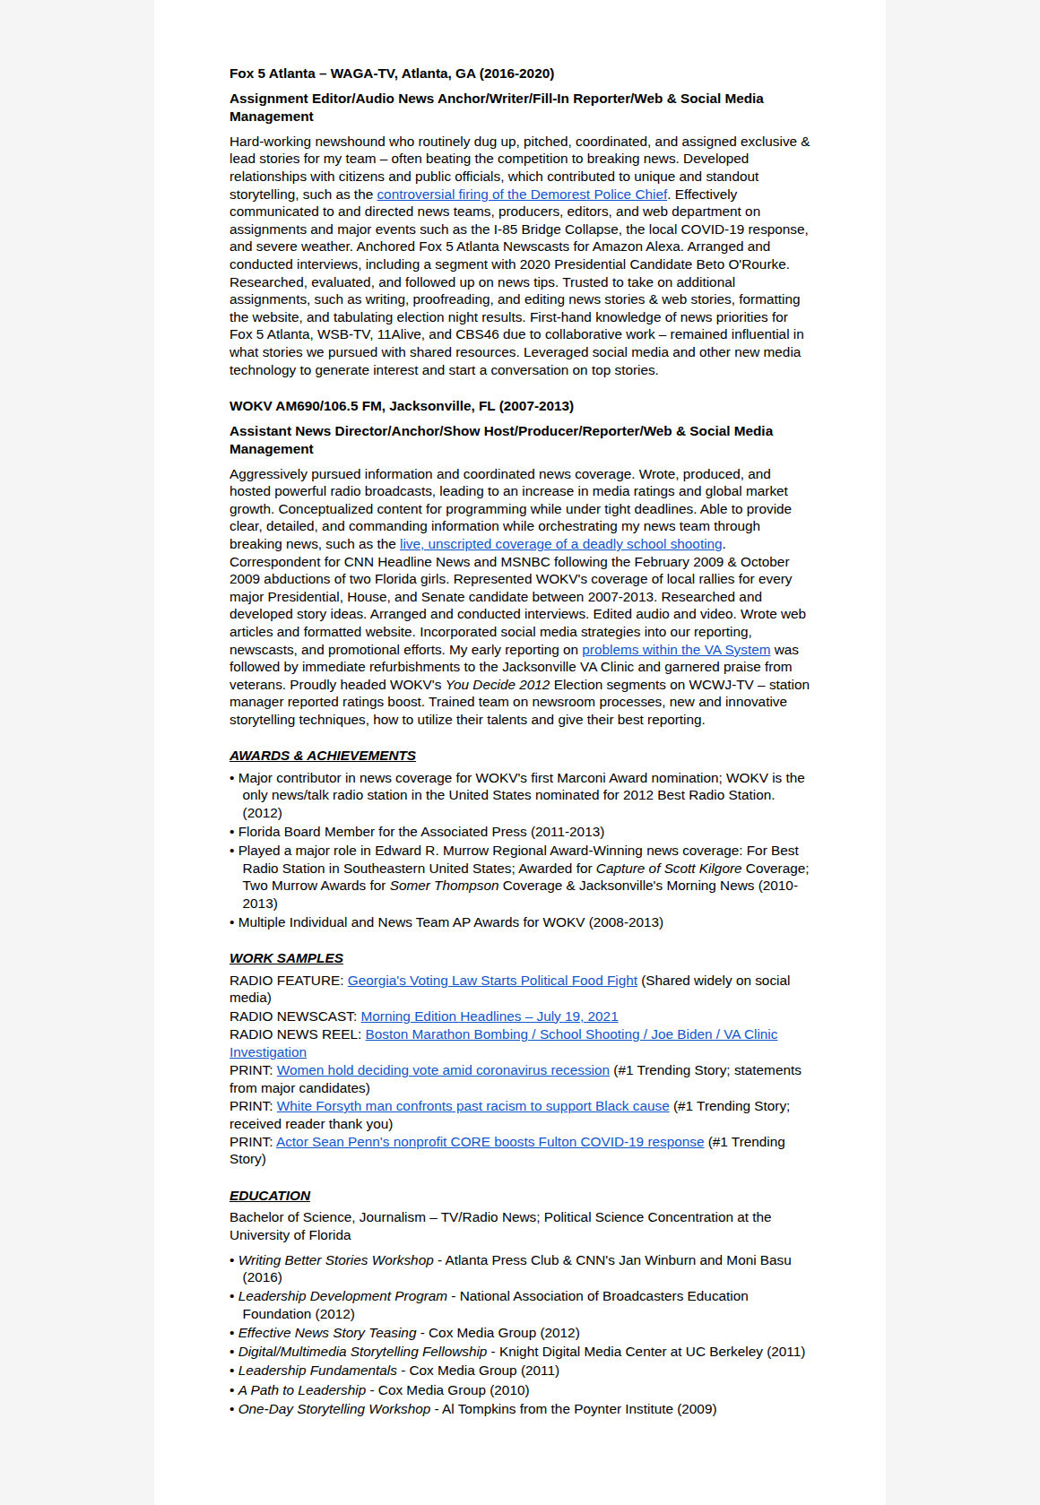Fox 5 Atlanta – WAGA-TV, Atlanta, GA (2016-2020)
Assignment Editor/Audio News Anchor/Writer/Fill-In Reporter/Web & Social Media Management
Hard-working newshound who routinely dug up, pitched, coordinated, and assigned exclusive & lead stories for my team – often beating the competition to breaking news. Developed relationships with citizens and public officials, which contributed to unique and standout storytelling, such as the controversial firing of the Demorest Police Chief. Effectively communicated to and directed news teams, producers, editors, and web department on assignments and major events such as the I-85 Bridge Collapse, the local COVID-19 response, and severe weather. Anchored Fox 5 Atlanta Newscasts for Amazon Alexa. Arranged and conducted interviews, including a segment with 2020 Presidential Candidate Beto O'Rourke. Researched, evaluated, and followed up on news tips. Trusted to take on additional assignments, such as writing, proofreading, and editing news stories & web stories, formatting the website, and tabulating election night results. First-hand knowledge of news priorities for Fox 5 Atlanta, WSB-TV, 11Alive, and CBS46 due to collaborative work – remained influential in what stories we pursued with shared resources. Leveraged social media and other new media technology to generate interest and start a conversation on top stories.
WOKV AM690/106.5 FM, Jacksonville, FL (2007-2013)
Assistant News Director/Anchor/Show Host/Producer/Reporter/Web & Social Media Management
Aggressively pursued information and coordinated news coverage. Wrote, produced, and hosted powerful radio broadcasts, leading to an increase in media ratings and global market growth. Conceptualized content for programming while under tight deadlines. Able to provide clear, detailed, and commanding information while orchestrating my news team through breaking news, such as the live, unscripted coverage of a deadly school shooting. Correspondent for CNN Headline News and MSNBC following the February 2009 & October 2009 abductions of two Florida girls. Represented WOKV's coverage of local rallies for every major Presidential, House, and Senate candidate between 2007-2013. Researched and developed story ideas. Arranged and conducted interviews. Edited audio and video. Wrote web articles and formatted website. Incorporated social media strategies into our reporting, newscasts, and promotional efforts. My early reporting on problems within the VA System was followed by immediate refurbishments to the Jacksonville VA Clinic and garnered praise from veterans. Proudly headed WOKV's You Decide 2012 Election segments on WCWJ-TV – station manager reported ratings boost. Trained team on newsroom processes, new and innovative storytelling techniques, how to utilize their talents and give their best reporting.
AWARDS & ACHIEVEMENTS
Major contributor in news coverage for WOKV's first Marconi Award nomination; WOKV is the only news/talk radio station in the United States nominated for 2012 Best Radio Station. (2012)
Florida Board Member for the Associated Press (2011-2013)
Played a major role in Edward R. Murrow Regional Award-Winning news coverage: For Best Radio Station in Southeastern United States; Awarded for Capture of Scott Kilgore Coverage; Two Murrow Awards for Somer Thompson Coverage & Jacksonville's Morning News (2010-2013)
Multiple Individual and News Team AP Awards for WOKV (2008-2013)
WORK SAMPLES
RADIO FEATURE: Georgia's Voting Law Starts Political Food Fight (Shared widely on social media)
RADIO NEWSCAST: Morning Edition Headlines – July 19, 2021
RADIO NEWS REEL: Boston Marathon Bombing / School Shooting / Joe Biden / VA Clinic Investigation
PRINT: Women hold deciding vote amid coronavirus recession (#1 Trending Story; statements from major candidates)
PRINT: White Forsyth man confronts past racism to support Black cause (#1 Trending Story; received reader thank you)
PRINT: Actor Sean Penn's nonprofit CORE boosts Fulton COVID-19 response (#1 Trending Story)
EDUCATION
Bachelor of Science, Journalism – TV/Radio News; Political Science Concentration at the University of Florida
Writing Better Stories Workshop - Atlanta Press Club & CNN's Jan Winburn and Moni Basu (2016)
Leadership Development Program - National Association of Broadcasters Education Foundation (2012)
Effective News Story Teasing - Cox Media Group (2012)
Digital/Multimedia Storytelling Fellowship - Knight Digital Media Center at UC Berkeley (2011)
Leadership Fundamentals - Cox Media Group (2011)
A Path to Leadership - Cox Media Group (2010)
One-Day Storytelling Workshop - Al Tompkins from the Poynter Institute (2009)